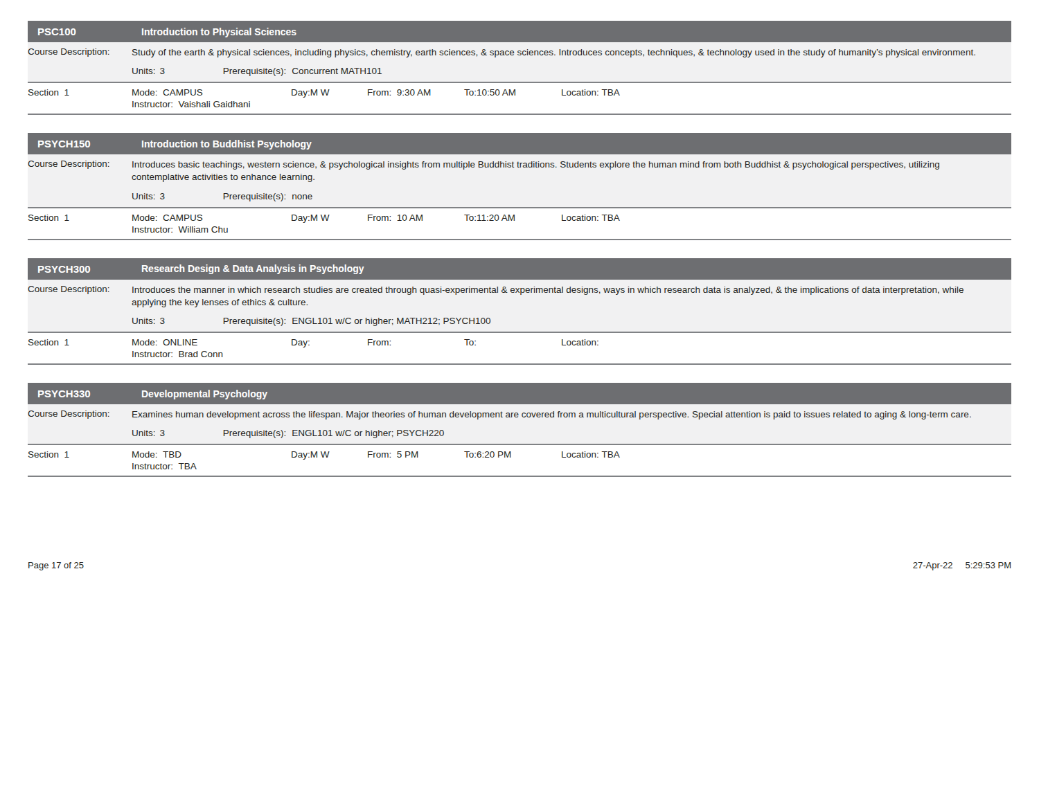PSC100
Introduction to Physical Sciences
Course Description:
Study of the earth & physical sciences, including physics, chemistry, earth sciences, & space sciences. Introduces concepts, techniques, & technology used in the study of humanity’s physical environment.
Units: 3 Prerequisite(s): Concurrent MATH101
Section 1
Mode: CAMPUS
Day: M W
From: 9:30 AM
To: 10:50 AM
Location: TBA
Instructor: Vaishali Gaidhani
PSYCH150
Introduction to Buddhist Psychology
Course Description:
Introduces basic teachings, western science, & psychological insights from multiple Buddhist traditions. Students explore the human mind from both Buddhist & psychological perspectives, utilizing contemplative activities to enhance learning.
Units: 3 Prerequisite(s): none
Section 1
Mode: CAMPUS
Day: M W
From: 10 AM
To: 11:20 AM
Location: TBA
Instructor: William Chu
PSYCH300
Research Design & Data Analysis in Psychology
Course Description:
Introduces the manner in which research studies are created through quasi-experimental & experimental designs, ways in which research data is analyzed, & the implications of data interpretation, while applying the key lenses of ethics & culture.
Units: 3 Prerequisite(s): ENGL101 w/C or higher; MATH212; PSYCH100
Section 1
Mode: ONLINE
Day:
From:
To:
Location:
Instructor: Brad Conn
PSYCH330
Developmental Psychology
Course Description:
Examines human development across the lifespan. Major theories of human development are covered from a multicultural perspective. Special attention is paid to issues related to aging & long-term care.
Units: 3 Prerequisite(s): ENGL101 w/C or higher; PSYCH220
Section 1
Mode: TBD
Day: M W
From: 5 PM
To: 6:20 PM
Location: TBA
Instructor: TBA
Page 17 of 25
27-Apr-225:29:53 PM